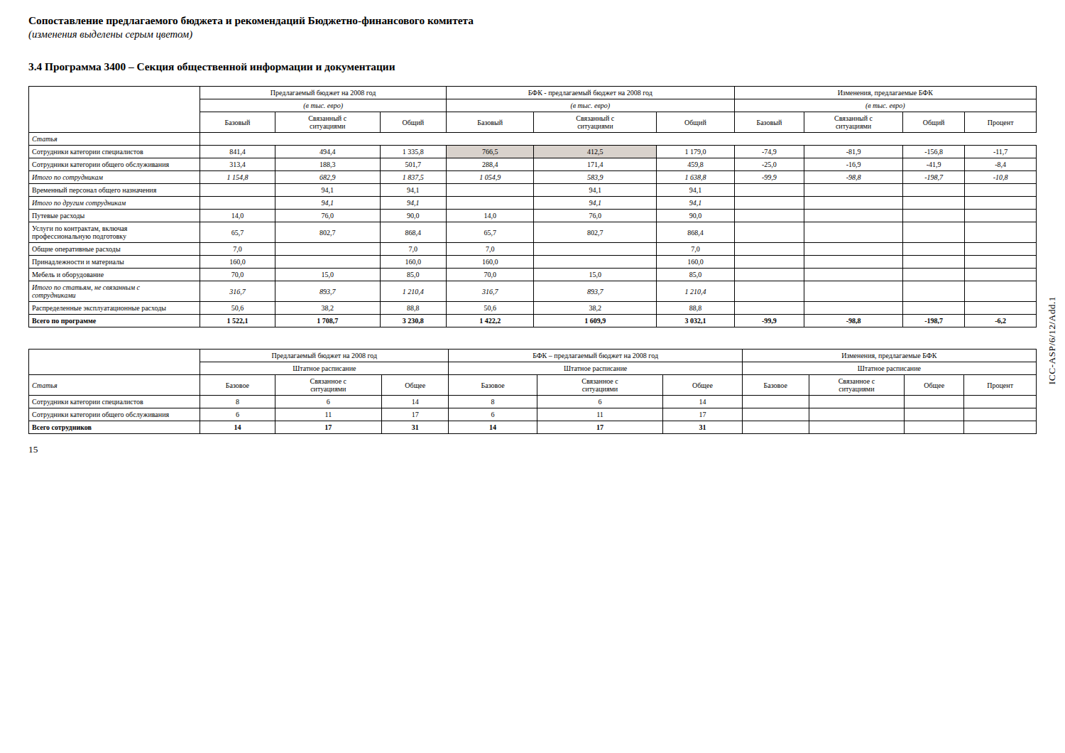Сопоставление предлагаемого бюджета и рекомендаций Бюджетно-финансового комитета
(изменения выделены серым цветом)
3.4 Программа 3400 – Секция общественной информации и документации
| | Предлагаемый бюджет на 2008 год | БФК - предлагаемый бюджет на 2008 год | Изменения, предлагаемые БФК |
| --- | --- | --- | --- |
| (в тыс. евро) | (в тыс. евро) | (в тыс. евро) |
| Базовый | Связанный с ситуациями | Общий | Базовый | Связанный с ситуациями | Общий | Базовый | Связанный с ситуациями | Общий | Процент |
| Статья | |
| Сотрудники категории специалистов | 841,4 | 494,4 | 1 335,8 | 766,5 | 412,5 | 1 179,0 | -74,9 | -81,9 | -156,8 | -11,7 |
| Сотрудники категории общего обслуживания | 313,4 | 188,3 | 501,7 | 288,4 | 171,4 | 459,8 | -25,0 | -16,9 | -41,9 | -8,4 |
| Итого по сотрудникам | 1 154,8 | 682,9 | 1 837,5 | 1 054,9 | 583,9 | 1 638,8 | -99,9 | -98,8 | -198,7 | -10,8 |
| Временный персонал общего назначения | | 94,1 | 94,1 | | 94,1 | 94,1 | | | | |
| Итого по другим сотрудникам | | 94,1 | 94,1 | | 94,1 | 94,1 | | | | |
| Путевые расходы | 14,0 | 76,0 | 90,0 | 14,0 | 76,0 | 90,0 | | | | |
| Услуги по контрактам, включая профессиональную подготовку | 65,7 | 802,7 | 868,4 | 65,7 | 802,7 | 868,4 | | | | |
| Общие оперативные расходы | 7,0 | | 7,0 | 7,0 | | 7,0 | | | | |
| Принадлежности и материалы | 160,0 | | 160,0 | 160,0 | | 160,0 | | | | |
| Мебель и оборудование | 70,0 | 15,0 | 85,0 | 70,0 | 15,0 | 85,0 | | | | |
| Итого по статьям, не связанным с сотрудниками | 316,7 | 893,7 | 1 210,4 | 316,7 | 893,7 | 1 210,4 | | | | |
| Распределенные эксплуатационные расходы | 50,6 | 38,2 | 88,8 | 50,6 | 38,2 | 88,8 | | | | |
| Всего по программе | 1 522,1 | 1 708,7 | 3 230,8 | 1 422,2 | 1 609,9 | 3 032,1 | -99,9 | -98,8 | -198,7 | -6,2 |
| | Предлагаемый бюджет на 2008 год | БФК – предлагаемый бюджет на 2008 год | Изменения, предлагаемые БФК |
| --- | --- | --- | --- |
| Штатное расписание | Штатное расписание | Штатное расписание |
| Статья | Базовое | Связанное с ситуациями | Общее | Базовое | Связанное с ситуациями | Общее | Базовое | Связанное с ситуациями | Общее | Процент |
| Сотрудники категории специалистов | 8 | 6 | 14 | 8 | 6 | 14 | | | | |
| Сотрудники категории общего обслуживания | 6 | 11 | 17 | 6 | 11 | 17 | | | | |
| Всего сотрудников | 14 | 17 | 31 | 14 | 17 | 31 | | | | |
15
ICC-ASP/6/12/Add.1